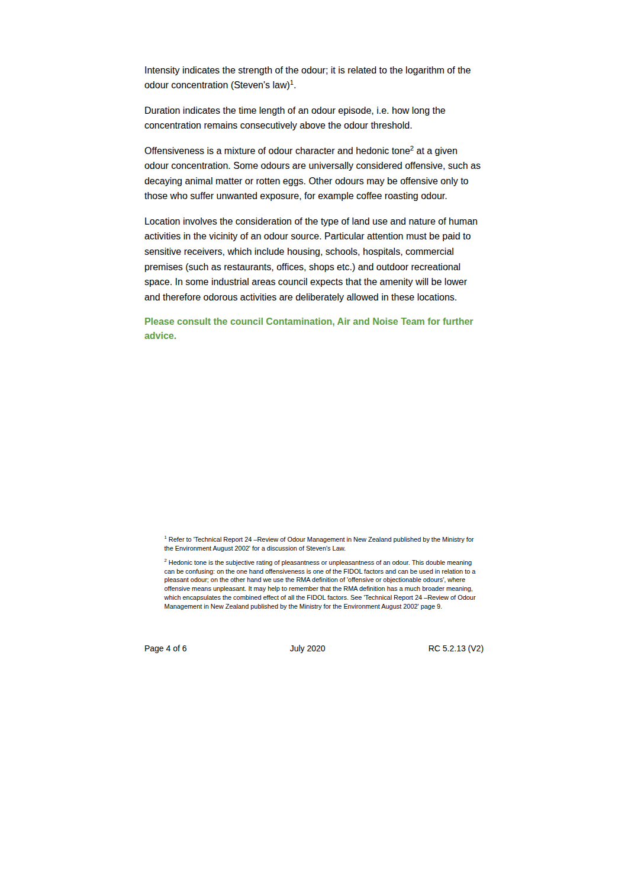Intensity indicates the strength of the odour; it is related to the logarithm of the odour concentration (Steven's law)1.
Duration indicates the time length of an odour episode, i.e. how long the concentration remains consecutively above the odour threshold.
Offensiveness is a mixture of odour character and hedonic tone2 at a given odour concentration. Some odours are universally considered offensive, such as decaying animal matter or rotten eggs. Other odours may be offensive only to those who suffer unwanted exposure, for example coffee roasting odour.
Location involves the consideration of the type of land use and nature of human activities in the vicinity of an odour source. Particular attention must be paid to sensitive receivers, which include housing, schools, hospitals, commercial premises (such as restaurants, offices, shops etc.) and outdoor recreational space. In some industrial areas council expects that the amenity will be lower and therefore odorous activities are deliberately allowed in these locations.
Please consult the council Contamination, Air and Noise Team for further advice.
1 Refer to 'Technical Report 24 –Review of Odour Management in New Zealand published by the Ministry for the Environment August 2002' for a discussion of Steven's Law.
2 Hedonic tone is the subjective rating of pleasantness or unpleasantness of an odour. This double meaning can be confusing: on the one hand offensiveness is one of the FIDOL factors and can be used in relation to a pleasant odour; on the other hand we use the RMA definition of 'offensive or objectionable odours', where offensive means unpleasant. It may help to remember that the RMA definition has a much broader meaning, which encapsulates the combined effect of all the FIDOL factors. See 'Technical Report 24 –Review of Odour Management in New Zealand published by the Ministry for the Environment August 2002' page 9.
Page 4 of 6 July 2020 RC 5.2.13 (V2)